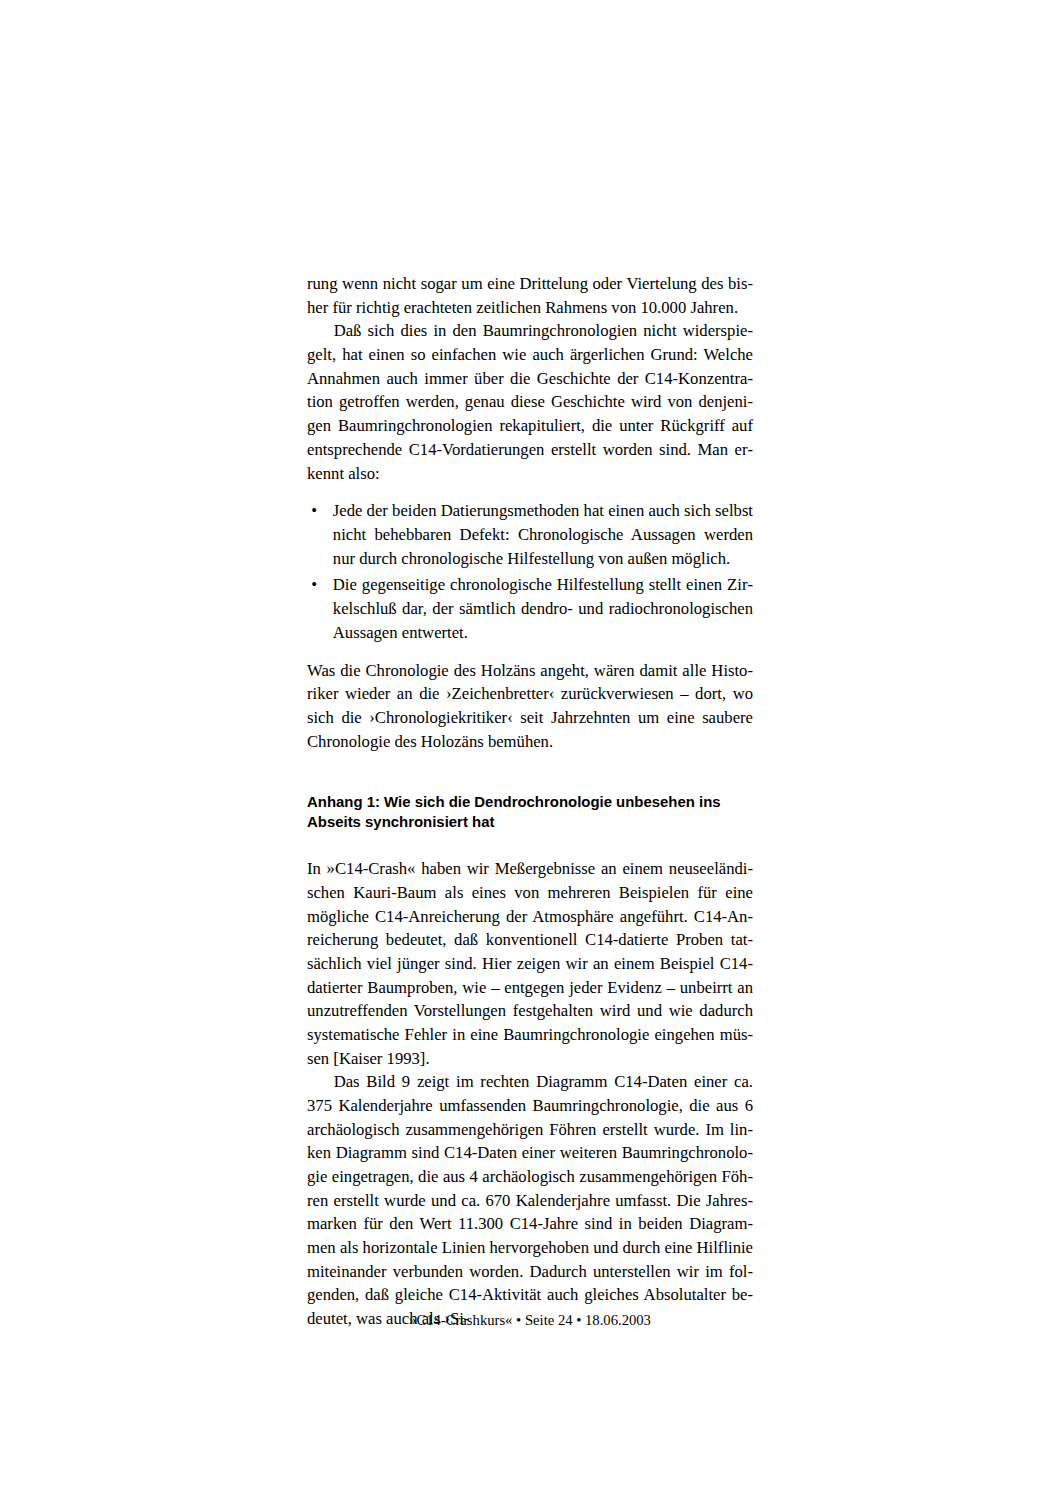rung wenn nicht sogar um eine Drittelung oder Viertelung des bisher für richtig erachteten zeitlichen Rahmens von 10.000 Jahren.
Daß sich dies in den Baumringchronologien nicht widerspiegelt, hat einen so einfachen wie auch ärgerlichen Grund: Welche Annahmen auch immer über die Geschichte der C14-Konzentration getroffen werden, genau diese Geschichte wird von denjenigen Baumringchronologien rekapituliert, die unter Rückgriff auf entsprechende C14-Vordatierungen erstellt worden sind. Man erkennt also:
Jede der beiden Datierungsmethoden hat einen auch sich selbst nicht behebbaren Defekt: Chronologische Aussagen werden nur durch chronologische Hilfestellung von außen möglich.
Die gegenseitige chronologische Hilfestellung stellt einen Zirkelschluß dar, der sämtlich dendro- und radiochronologischen Aussagen entwertet.
Was die Chronologie des Holzäns angeht, wären damit alle Historiker wieder an die ›Zeichenbretter‹ zurückverwiesen – dort, wo sich die ›Chronologiekritiker‹ seit Jahrzehnten um eine saubere Chronologie des Holozäns bemühen.
Anhang 1: Wie sich die Dendrochronologie unbesehen ins Abseits synchronisiert hat
In »C14-Crash« haben wir Meßergebnisse an einem neuseeländischen Kauri-Baum als eines von mehreren Beispielen für eine mögliche C14-Anreicherung der Atmosphäre angeführt. C14-Anreicherung bedeutet, daß konventionell C14-datierte Proben tatsächlich viel jünger sind. Hier zeigen wir an einem Beispiel C14-datierter Baumproben, wie – entgegen jeder Evidenz – unbeirrt an unzutreffenden Vorstellungen festgehalten wird und wie dadurch systematische Fehler in eine Baumringchronologie eingehen müssen [Kaiser 1993].
Das Bild 9 zeigt im rechten Diagramm C14-Daten einer ca. 375 Kalenderjahre umfassenden Baumringchronologie, die aus 6 archäologisch zusammengehörigen Föhren erstellt wurde. Im linken Diagramm sind C14-Daten einer weiteren Baumringchronologie eingetragen, die aus 4 archäologisch zusammengehörigen Föhren erstellt wurde und ca. 670 Kalenderjahre umfasst. Die Jahresmarken für den Wert 11.300 C14-Jahre sind in beiden Diagrammen als horizontale Linien hervorgehoben und durch eine Hilflinie miteinander verbunden worden. Dadurch unterstellen wir im folgenden, daß gleiche C14-Aktivität auch gleiches Absolutalter bedeutet, was auch als ›Si-
»C14-Crashkurs« • Seite 24 • 18.06.2003